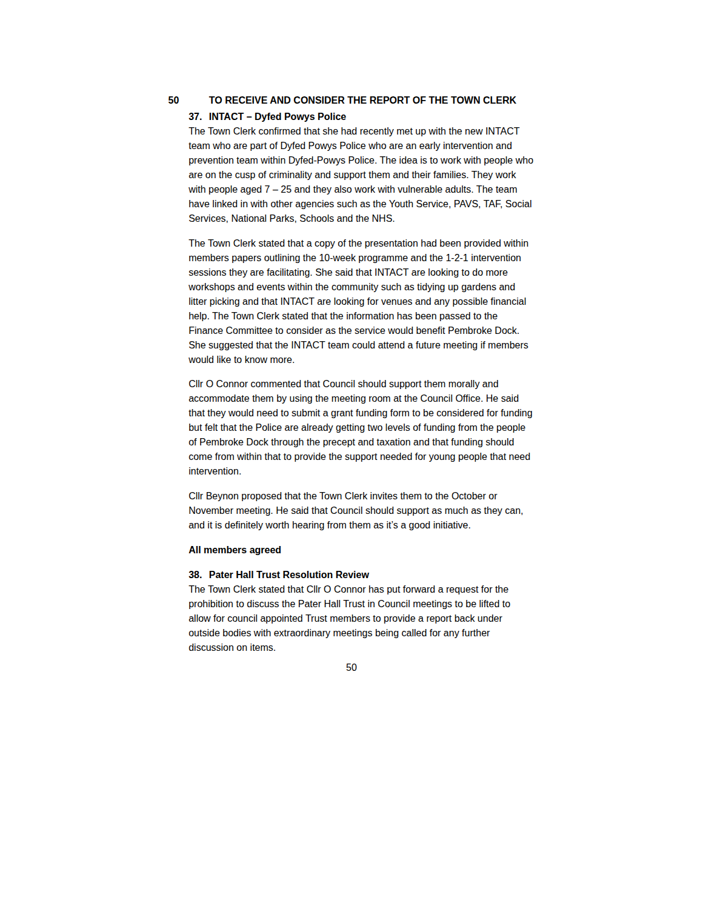50 TO RECEIVE AND CONSIDER THE REPORT OF THE TOWN CLERK
37. INTACT – Dyfed Powys Police
The Town Clerk confirmed that she had recently met up with the new INTACT team who are part of Dyfed Powys Police who are an early intervention and prevention team within Dyfed-Powys Police. The idea is to work with people who are on the cusp of criminality and support them and their families. They work with people aged 7 – 25 and they also work with vulnerable adults. The team have linked in with other agencies such as the Youth Service, PAVS, TAF, Social Services, National Parks, Schools and the NHS.
The Town Clerk stated that a copy of the presentation had been provided within members papers outlining the 10-week programme and the 1-2-1 intervention sessions they are facilitating. She said that INTACT are looking to do more workshops and events within the community such as tidying up gardens and litter picking and that INTACT are looking for venues and any possible financial help. The Town Clerk stated that the information has been passed to the Finance Committee to consider as the service would benefit Pembroke Dock. She suggested that the INTACT team could attend a future meeting if members would like to know more.
Cllr O Connor commented that Council should support them morally and accommodate them by using the meeting room at the Council Office. He said that they would need to submit a grant funding form to be considered for funding but felt that the Police are already getting two levels of funding from the people of Pembroke Dock through the precept and taxation and that funding should come from within that to provide the support needed for young people that need intervention.
Cllr Beynon proposed that the Town Clerk invites them to the October or November meeting. He said that Council should support as much as they can, and it is definitely worth hearing from them as it’s a good initiative.
All members agreed
38. Pater Hall Trust Resolution Review
The Town Clerk stated that Cllr O Connor has put forward a request for the prohibition to discuss the Pater Hall Trust in Council meetings to be lifted to allow for council appointed Trust members to provide a report back under outside bodies with extraordinary meetings being called for any further discussion on items.
50